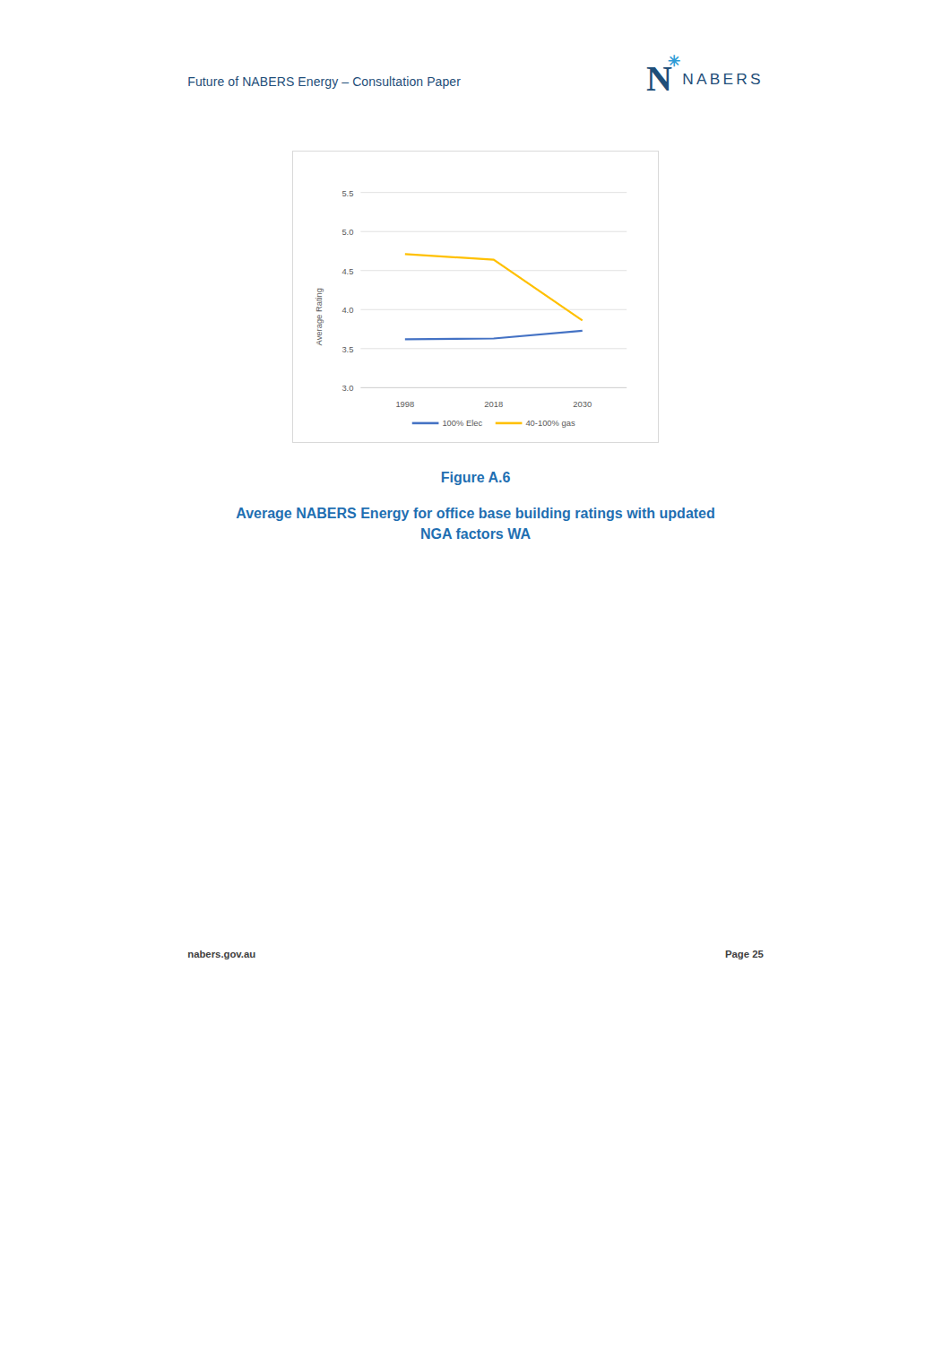Future of NABERS Energy – Consultation Paper
N✳
NABERS
Average Rating 5.5 5.0 4.5 4.0 3.5 3.0 1998 2018 2030 100% Elec 40-100% gas
Figure A.6
Average NABERS Energy for office base building ratings with updated NGA factors WA
nabers.gov.au
Page 25